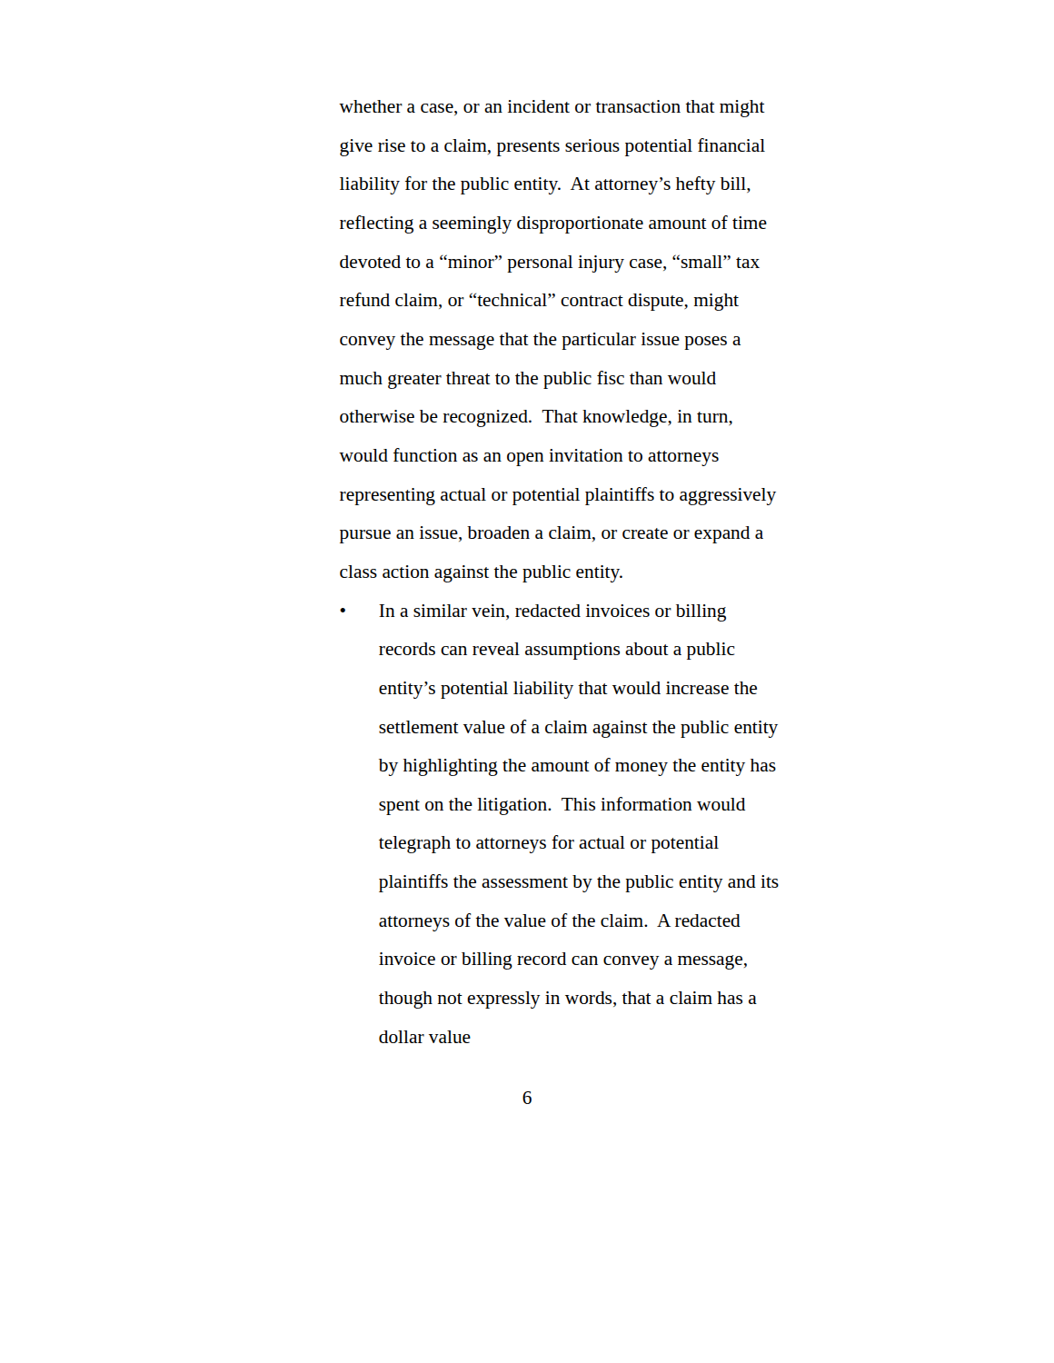whether a case, or an incident or transaction that might give rise to a claim, presents serious potential financial liability for the public entity. At attorney’s hefty bill, reflecting a seemingly disproportionate amount of time devoted to a “minor” personal injury case, “small” tax refund claim, or “technical” contract dispute, might convey the message that the particular issue poses a much greater threat to the public fisc than would otherwise be recognized. That knowledge, in turn, would function as an open invitation to attorneys representing actual or potential plaintiffs to aggressively pursue an issue, broaden a claim, or create or expand a class action against the public entity.
In a similar vein, redacted invoices or billing records can reveal assumptions about a public entity’s potential liability that would increase the settlement value of a claim against the public entity by highlighting the amount of money the entity has spent on the litigation. This information would telegraph to attorneys for actual or potential plaintiffs the assessment by the public entity and its attorneys of the value of the claim. A redacted invoice or billing record can convey a message, though not expressly in words, that a claim has a dollar value
6